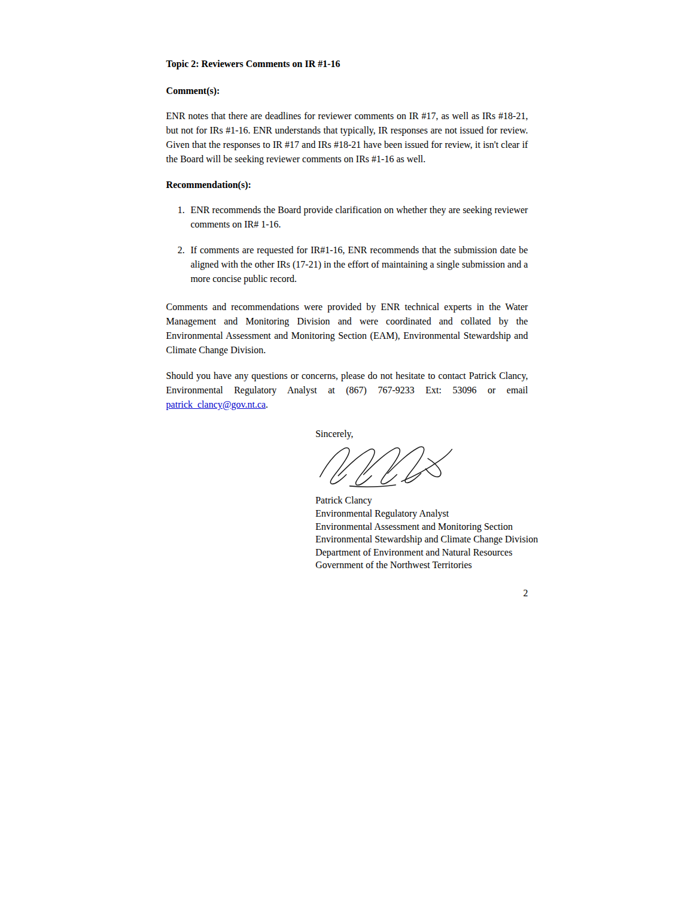Topic 2: Reviewers Comments on IR #1-16
Comment(s):
ENR notes that there are deadlines for reviewer comments on IR #17, as well as IRs #18-21, but not for IRs #1-16. ENR understands that typically, IR responses are not issued for review. Given that the responses to IR #17 and IRs #18-21 have been issued for review, it isn't clear if the Board will be seeking reviewer comments on IRs #1-16 as well.
Recommendation(s):
ENR recommends the Board provide clarification on whether they are seeking reviewer comments on IR# 1-16.
If comments are requested for IR#1-16, ENR recommends that the submission date be aligned with the other IRs (17-21) in the effort of maintaining a single submission and a more concise public record.
Comments and recommendations were provided by ENR technical experts in the Water Management and Monitoring Division and were coordinated and collated by the Environmental Assessment and Monitoring Section (EAM), Environmental Stewardship and Climate Change Division.
Should you have any questions or concerns, please do not hesitate to contact Patrick Clancy, Environmental Regulatory Analyst at (867) 767-9233 Ext: 53096 or email patrick_clancy@gov.nt.ca.
Sincerely,
Patrick Clancy
Environmental Regulatory Analyst
Environmental Assessment and Monitoring Section
Environmental Stewardship and Climate Change Division
Department of Environment and Natural Resources
Government of the Northwest Territories
2